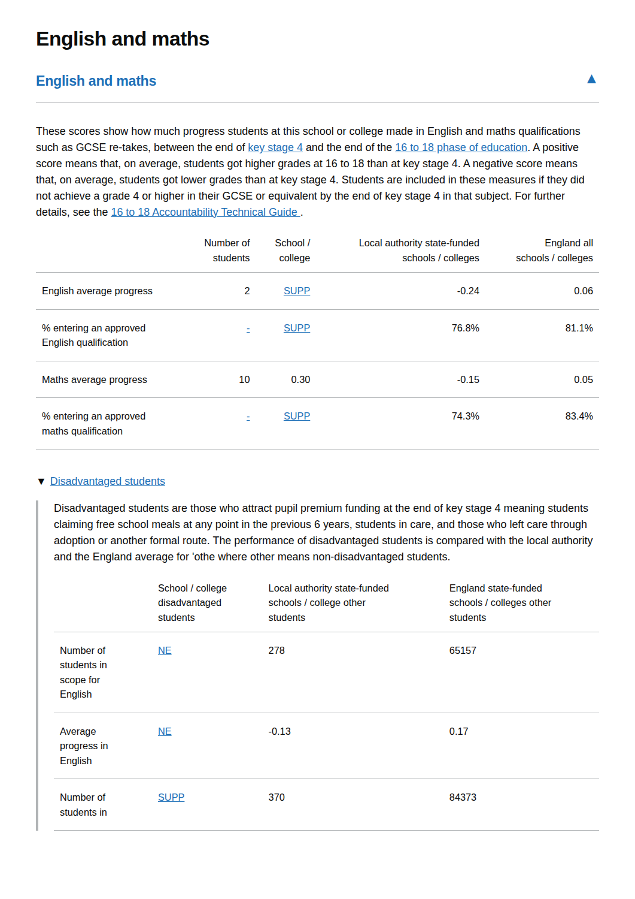English and maths
English and maths
▲
These scores show how much progress students at this school or college made in English and maths qualifications such as GCSE re-takes, between the end of key stage 4 and the end of the 16 to 18 phase of education. A positive score means that, on average, students got higher grades at 16 to 18 than at key stage 4. A negative score means that, on average, students got lower grades than at key stage 4. Students are included in these measures if they did not achieve a grade 4 or higher in their GCSE or equivalent by the end of key stage 4 in that subject. For further details, see the 16 to 18 Accountability Technical Guide .
| | Number of students | School / college | Local authority state-funded schools / colleges | England all schools / colleges |
| --- | --- | --- | --- | --- |
| English average progress | 2 | SUPP | -0.24 | 0.06 |
| % entering an approved English qualification | - | SUPP | 76.8% | 81.1% |
| Maths average progress | 10 | 0.30 | -0.15 | 0.05 |
| % entering an approved maths qualification | - | SUPP | 74.3% | 83.4% |
▼Disadvantaged students
Disadvantaged students are those who attract pupil premium funding at the end of key stage 4 meaning students claiming free school meals at any point in the previous 6 years, students in care, and those who left care through adoption or another formal route. The performance of disadvantaged students is compared with the local authority and the England average for 'othe where other means non-disadvantaged students.
| | School / college disadvantaged students | Local authority state-funded schools / college other students | England state-funded schools / colleges other students |
| --- | --- | --- | --- |
| Number of students in scope for English | NE | 278 | 65157 |
| Average progress in English | NE | -0.13 | 0.17 |
| Number of students in | SUPP | 370 | 84373 |